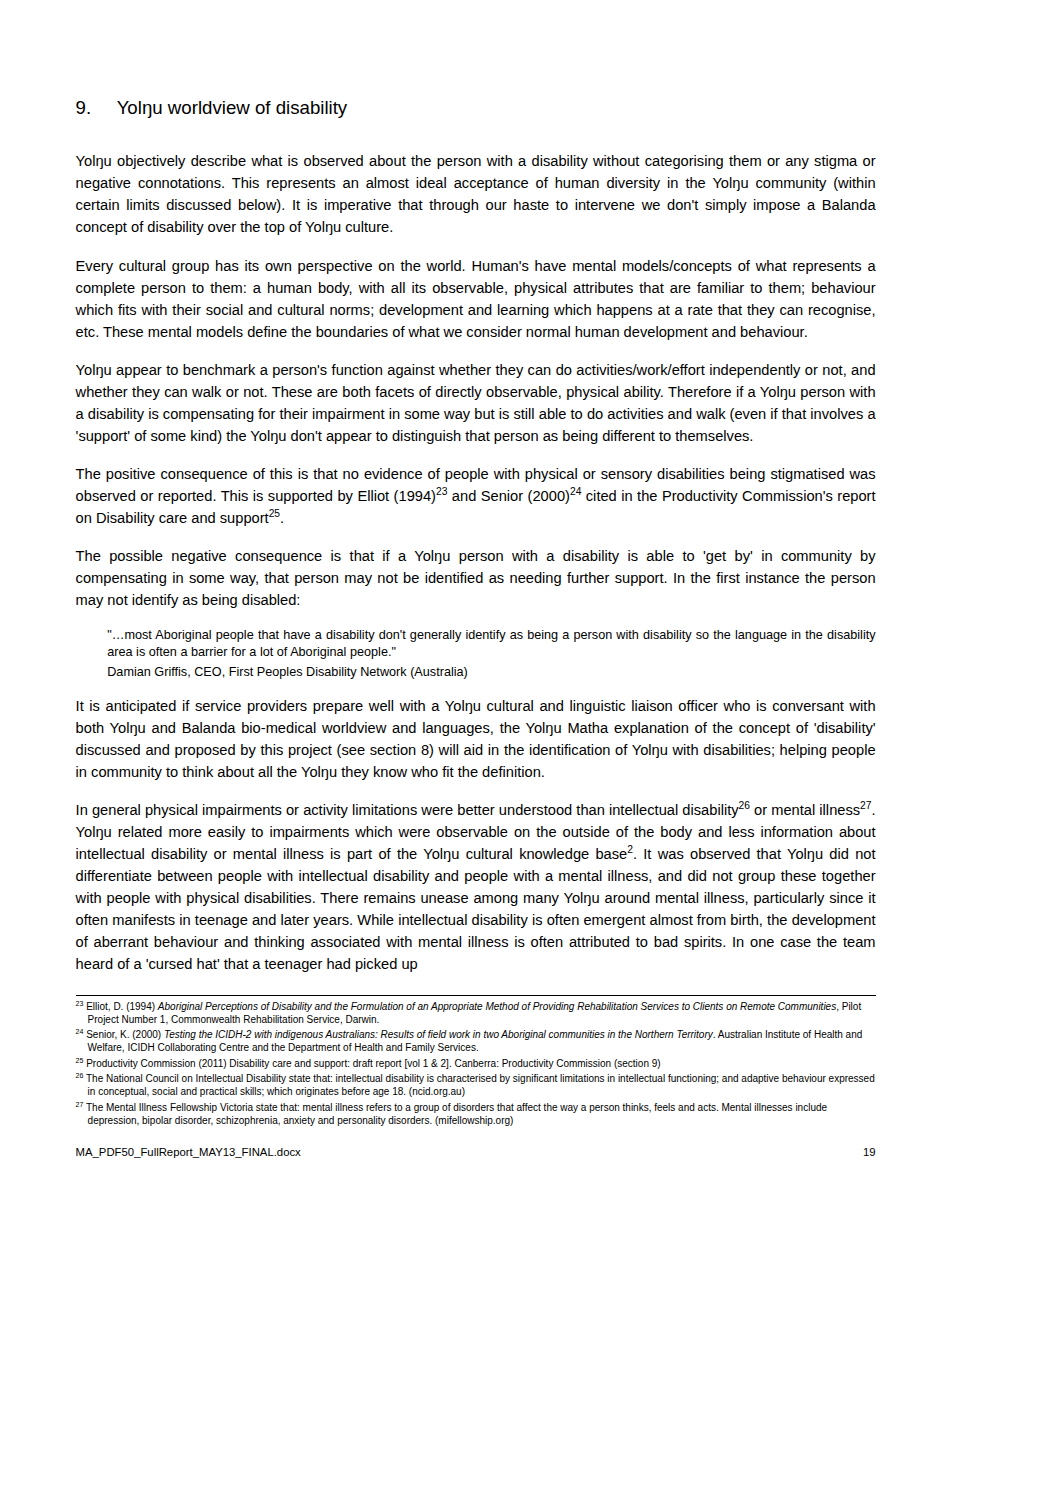9. Yolŋu worldview of disability
Yolŋu objectively describe what is observed about the person with a disability without categorising them or any stigma or negative connotations. This represents an almost ideal acceptance of human diversity in the Yolŋu community (within certain limits discussed below). It is imperative that through our haste to intervene we don't simply impose a Balanda concept of disability over the top of Yolŋu culture.
Every cultural group has its own perspective on the world. Human's have mental models/concepts of what represents a complete person to them: a human body, with all its observable, physical attributes that are familiar to them; behaviour which fits with their social and cultural norms; development and learning which happens at a rate that they can recognise, etc. These mental models define the boundaries of what we consider normal human development and behaviour.
Yolŋu appear to benchmark a person's function against whether they can do activities/work/effort independently or not, and whether they can walk or not. These are both facets of directly observable, physical ability. Therefore if a Yolŋu person with a disability is compensating for their impairment in some way but is still able to do activities and walk (even if that involves a 'support' of some kind) the Yolŋu don't appear to distinguish that person as being different to themselves.
The positive consequence of this is that no evidence of people with physical or sensory disabilities being stigmatised was observed or reported. This is supported by Elliot (1994)23 and Senior (2000)24 cited in the Productivity Commission's report on Disability care and support25.
The possible negative consequence is that if a Yolŋu person with a disability is able to 'get by' in community by compensating in some way, that person may not be identified as needing further support. In the first instance the person may not identify as being disabled:
"…most Aboriginal people that have a disability don't generally identify as being a person with disability so the language in the disability area is often a barrier for a lot of Aboriginal people."
Damian Griffis, CEO, First Peoples Disability Network (Australia)
It is anticipated if service providers prepare well with a Yolŋu cultural and linguistic liaison officer who is conversant with both Yolŋu and Balanda bio-medical worldview and languages, the Yolŋu Matha explanation of the concept of 'disability' discussed and proposed by this project (see section 8) will aid in the identification of Yolŋu with disabilities; helping people in community to think about all the Yolŋu they know who fit the definition.
In general physical impairments or activity limitations were better understood than intellectual disability26 or mental illness27. Yolŋu related more easily to impairments which were observable on the outside of the body and less information about intellectual disability or mental illness is part of the Yolŋu cultural knowledge base2. It was observed that Yolŋu did not differentiate between people with intellectual disability and people with a mental illness, and did not group these together with people with physical disabilities. There remains unease among many Yolŋu around mental illness, particularly since it often manifests in teenage and later years. While intellectual disability is often emergent almost from birth, the development of aberrant behaviour and thinking associated with mental illness is often attributed to bad spirits. In one case the team heard of a 'cursed hat' that a teenager had picked up
23 Elliot, D. (1994) Aboriginal Perceptions of Disability and the Formulation of an Appropriate Method of Providing Rehabilitation Services to Clients on Remote Communities, Pilot Project Number 1, Commonwealth Rehabilitation Service, Darwin.
24 Senior, K. (2000) Testing the ICIDH-2 with indigenous Australians: Results of field work in two Aboriginal communities in the Northern Territory. Australian Institute of Health and Welfare, ICIDH Collaborating Centre and the Department of Health and Family Services.
25 Productivity Commission (2011) Disability care and support: draft report [vol 1 & 2]. Canberra: Productivity Commission (section 9)
26 The National Council on Intellectual Disability state that: intellectual disability is characterised by significant limitations in intellectual functioning; and adaptive behaviour expressed in conceptual, social and practical skills; which originates before age 18. (ncid.org.au)
27 The Mental Illness Fellowship Victoria state that: mental illness refers to a group of disorders that affect the way a person thinks, feels and acts. Mental illnesses include depression, bipolar disorder, schizophrenia, anxiety and personality disorders. (mifellowship.org)
MA_PDF50_FullReport_MAY13_FINAL.docx 19